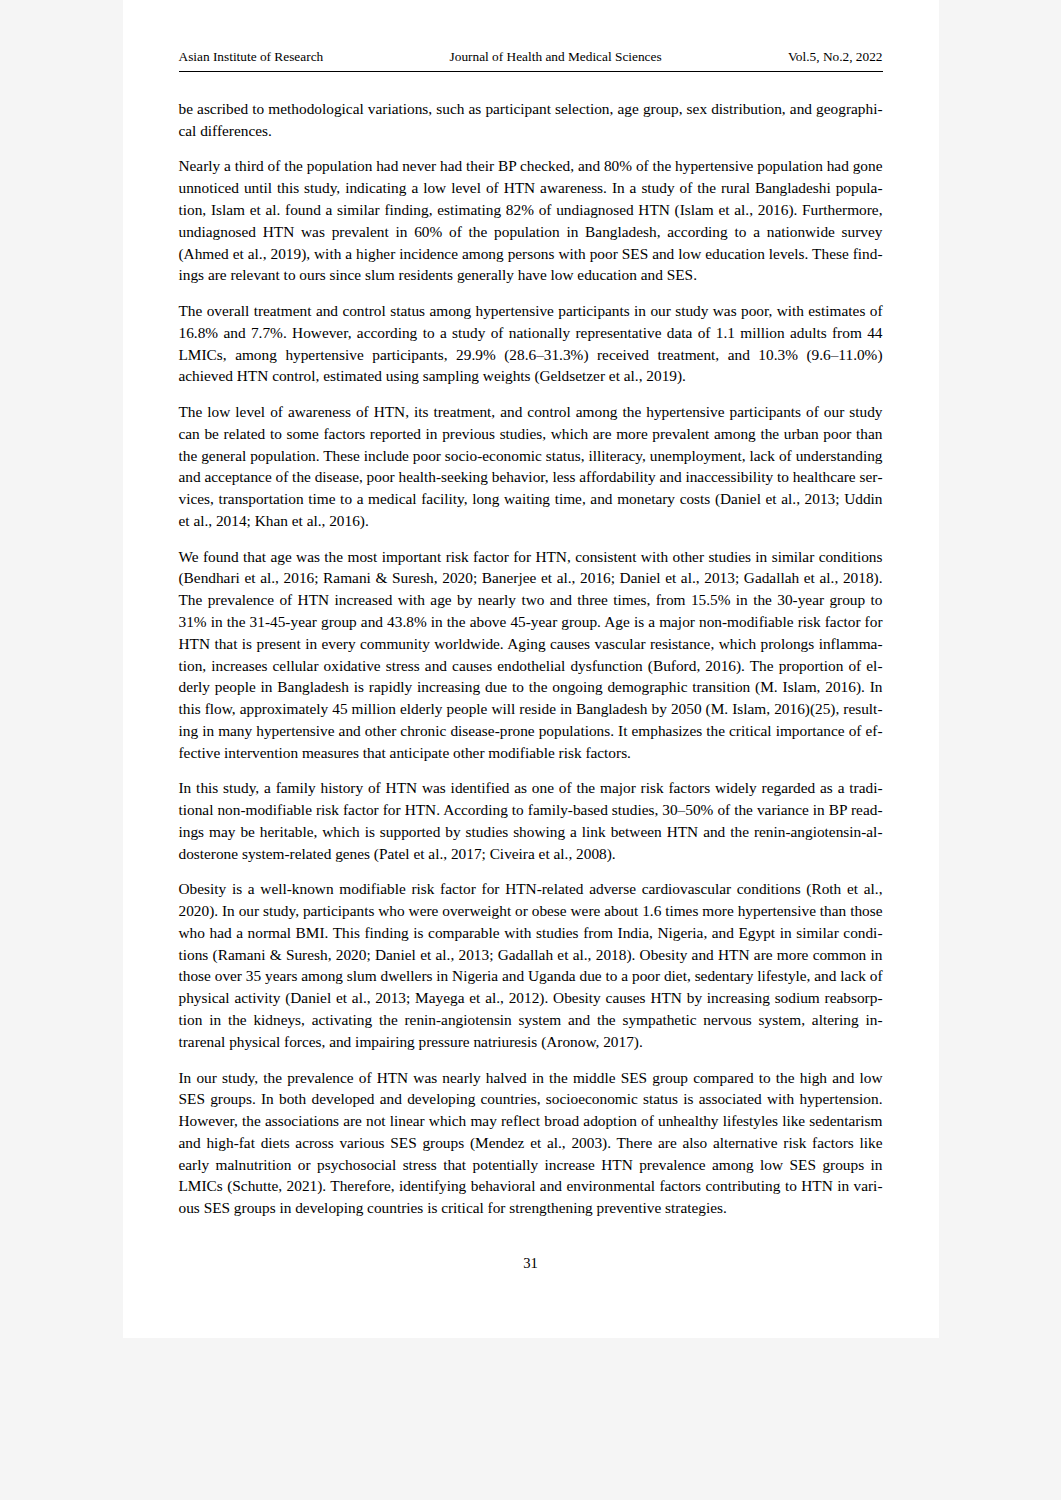Asian Institute of Research Journal of Health and Medical Sciences Vol.5, No.2, 2022
be ascribed to methodological variations, such as participant selection, age group, sex distribution, and geographical differences.
Nearly a third of the population had never had their BP checked, and 80% of the hypertensive population had gone unnoticed until this study, indicating a low level of HTN awareness. In a study of the rural Bangladeshi population, Islam et al. found a similar finding, estimating 82% of undiagnosed HTN (Islam et al., 2016). Furthermore, undiagnosed HTN was prevalent in 60% of the population in Bangladesh, according to a nationwide survey (Ahmed et al., 2019), with a higher incidence among persons with poor SES and low education levels. These findings are relevant to ours since slum residents generally have low education and SES.
The overall treatment and control status among hypertensive participants in our study was poor, with estimates of 16.8% and 7.7%. However, according to a study of nationally representative data of 1.1 million adults from 44 LMICs, among hypertensive participants, 29.9% (28.6–31.3%) received treatment, and 10.3% (9.6–11.0%) achieved HTN control, estimated using sampling weights (Geldsetzer et al., 2019).
The low level of awareness of HTN, its treatment, and control among the hypertensive participants of our study can be related to some factors reported in previous studies, which are more prevalent among the urban poor than the general population. These include poor socio-economic status, illiteracy, unemployment, lack of understanding and acceptance of the disease, poor health-seeking behavior, less affordability and inaccessibility to healthcare services, transportation time to a medical facility, long waiting time, and monetary costs (Daniel et al., 2013; Uddin et al., 2014; Khan et al., 2016).
We found that age was the most important risk factor for HTN, consistent with other studies in similar conditions (Bendhari et al., 2016; Ramani & Suresh, 2020; Banerjee et al., 2016; Daniel et al., 2013; Gadallah et al., 2018). The prevalence of HTN increased with age by nearly two and three times, from 15.5% in the 30-year group to 31% in the 31-45-year group and 43.8% in the above 45-year group. Age is a major non-modifiable risk factor for HTN that is present in every community worldwide. Aging causes vascular resistance, which prolongs inflammation, increases cellular oxidative stress and causes endothelial dysfunction (Buford, 2016). The proportion of elderly people in Bangladesh is rapidly increasing due to the ongoing demographic transition (M. Islam, 2016). In this flow, approximately 45 million elderly people will reside in Bangladesh by 2050 (M. Islam, 2016)(25), resulting in many hypertensive and other chronic disease-prone populations. It emphasizes the critical importance of effective intervention measures that anticipate other modifiable risk factors.
In this study, a family history of HTN was identified as one of the major risk factors widely regarded as a traditional non-modifiable risk factor for HTN. According to family-based studies, 30–50% of the variance in BP readings may be heritable, which is supported by studies showing a link between HTN and the renin-angiotensin-aldosterone system-related genes (Patel et al., 2017; Civeira et al., 2008).
Obesity is a well-known modifiable risk factor for HTN-related adverse cardiovascular conditions (Roth et al., 2020). In our study, participants who were overweight or obese were about 1.6 times more hypertensive than those who had a normal BMI. This finding is comparable with studies from India, Nigeria, and Egypt in similar conditions (Ramani & Suresh, 2020; Daniel et al., 2013; Gadallah et al., 2018). Obesity and HTN are more common in those over 35 years among slum dwellers in Nigeria and Uganda due to a poor diet, sedentary lifestyle, and lack of physical activity (Daniel et al., 2013; Mayega et al., 2012). Obesity causes HTN by increasing sodium reabsorption in the kidneys, activating the renin-angiotensin system and the sympathetic nervous system, altering intrarenal physical forces, and impairing pressure natriuresis (Aronow, 2017).
In our study, the prevalence of HTN was nearly halved in the middle SES group compared to the high and low SES groups. In both developed and developing countries, socioeconomic status is associated with hypertension. However, the associations are not linear which may reflect broad adoption of unhealthy lifestyles like sedentarism and high-fat diets across various SES groups (Mendez et al., 2003). There are also alternative risk factors like early malnutrition or psychosocial stress that potentially increase HTN prevalence among low SES groups in LMICs (Schutte, 2021). Therefore, identifying behavioral and environmental factors contributing to HTN in various SES groups in developing countries is critical for strengthening preventive strategies.
31